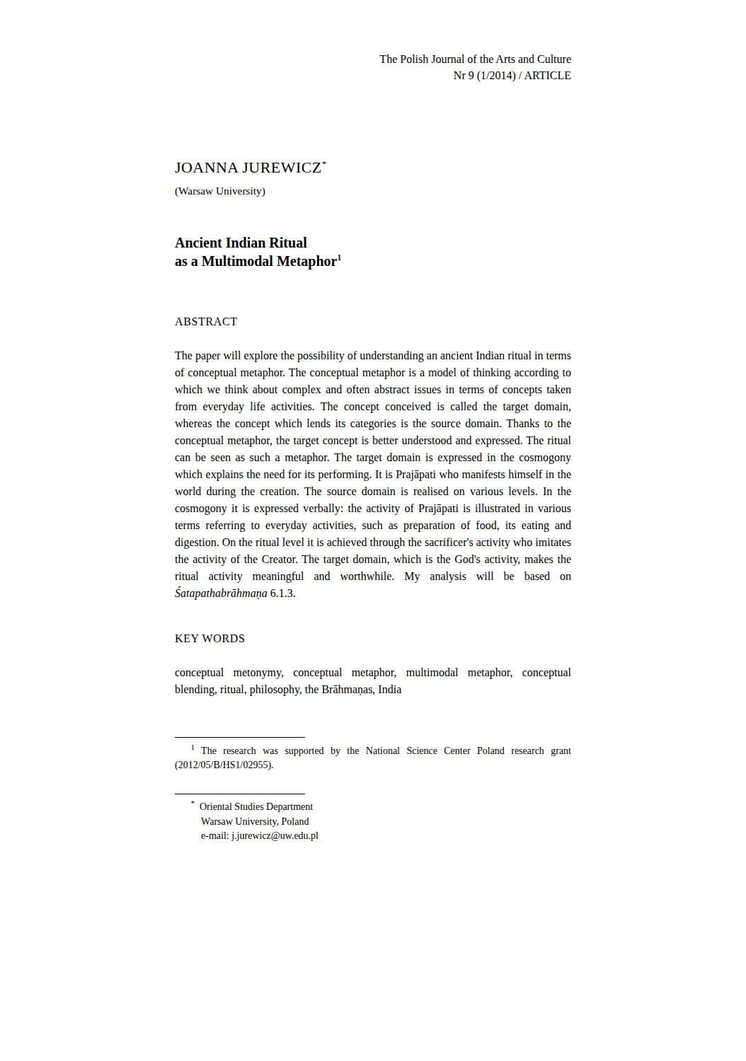The Polish Journal of the Arts and Culture Nr 9 (1/2014) / ARTICLE
JOANNA JUREWICZ*
(Warsaw University)
Ancient Indian Ritual
as a Multimodal Metaphor1
ABSTRACT
The paper will explore the possibility of understanding an ancient Indian ritual in terms of conceptual metaphor. The conceptual metaphor is a model of thinking according to which we think about complex and often abstract issues in terms of concepts taken from everyday life activities. The concept conceived is called the target domain, whereas the concept which lends its categories is the source domain. Thanks to the conceptual metaphor, the target concept is better understood and expressed. The ritual can be seen as such a metaphor. The target domain is expressed in the cosmogony which explains the need for its performing. It is Prajāpati who manifests himself in the world during the creation. The source domain is realised on various levels. In the cosmogony it is expressed verbally: the activity of Prajāpati is illustrated in various terms referring to everyday activities, such as preparation of food, its eating and digestion. On the ritual level it is achieved through the sacrificer's activity who imitates the activity of the Creator. The target domain, which is the God's activity, makes the ritual activity meaningful and worthwhile. My analysis will be based on Śatapathabrāhmaṇa 6.1.3.
KEY WORDS
conceptual metonymy, conceptual metaphor, multimodal metaphor, conceptual blending, ritual, philosophy, the Brāhmaṇas, India
1 The research was supported by the National Science Center Poland research grant (2012/05/B/HS1/02955).
* Oriental Studies Department
Warsaw University, Poland e-mail: j.jurewicz@uw.edu.pl